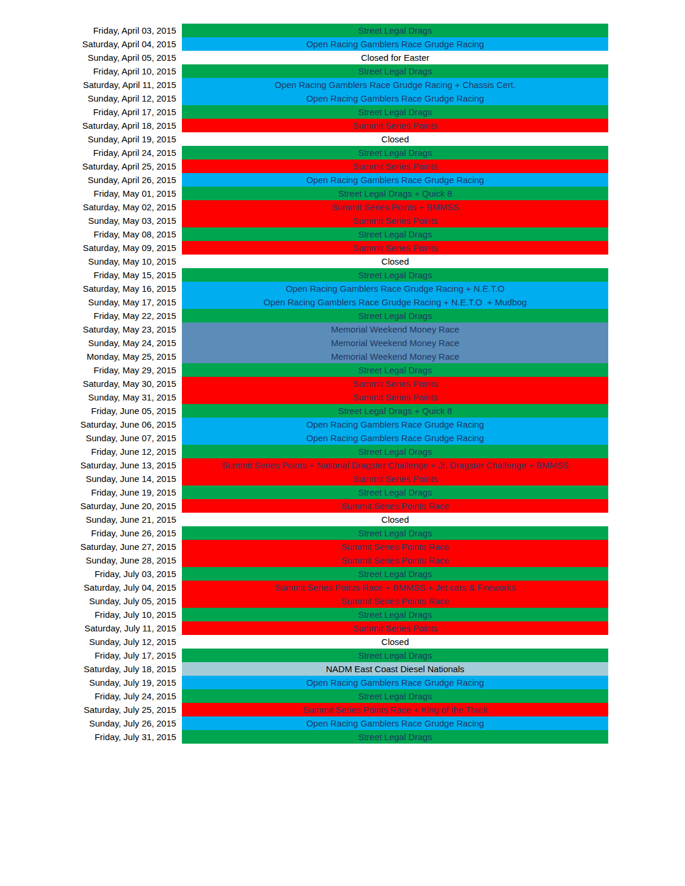| Friday, April 03, 2015 | Street Legal Drags |
| Saturday, April 04, 2015 | Open Racing Gamblers Race Grudge Racing |
| Sunday, April 05, 2015 | Closed for Easter |
| Friday, April 10, 2015 | Street Legal Drags |
| Saturday, April 11, 2015 | Open Racing Gamblers Race Grudge Racing + Chassis Cert. |
| Sunday, April 12, 2015 | Open Racing Gamblers Race Grudge Racing |
| Friday, April 17, 2015 | Street Legal Drags |
| Saturday, April 18, 2015 | Summit Series Points |
| Sunday, April 19, 2015 | Closed |
| Friday, April 24, 2015 | Street Legal Drags |
| Saturday, April 25, 2015 | Summit Series Points |
| Sunday, April 26, 2015 | Open Racing Gamblers Race Grudge Racing |
| Friday, May 01, 2015 | Street Legal Drags + Quick 8 |
| Saturday, May 02, 2015 | Summit Series Points + BMMSS |
| Sunday, May 03, 2015 | Summit Series Points |
| Friday, May 08, 2015 | Street Legal Drags |
| Saturday, May 09, 2015 | Summit Series Points |
| Sunday, May 10, 2015 | Closed |
| Friday, May 15, 2015 | Street Legal Drags |
| Saturday, May 16, 2015 | Open Racing Gamblers Race Grudge Racing + N.E.T.O |
| Sunday, May 17, 2015 | Open Racing Gamblers Race Grudge Racing + N.E.T.O + Mudbog |
| Friday, May 22, 2015 | Street Legal Drags |
| Saturday, May 23, 2015 | Memorial Weekend Money Race |
| Sunday, May 24, 2015 | Memorial Weekend Money Race |
| Monday, May 25, 2015 | Memorial Weekend Money Race |
| Friday, May 29, 2015 | Street Legal Drags |
| Saturday, May 30, 2015 | Summit Series Points |
| Sunday, May 31, 2015 | Summit Series Points |
| Friday, June 05, 2015 | Street Legal Drags + Quick 8 |
| Saturday, June 06, 2015 | Open Racing Gamblers Race Grudge Racing |
| Sunday, June 07, 2015 | Open Racing Gamblers Race Grudge Racing |
| Friday, June 12, 2015 | Street Legal Drags |
| Saturday, June 13, 2015 | Summit Series Points + National Dragster Challenge + Jr. Dragster Challenge + BMMSS |
| Sunday, June 14, 2015 | Summit Series Points |
| Friday, June 19, 2015 | Street Legal Drags |
| Saturday, June 20, 2015 | Summit Series Points Race |
| Sunday, June 21, 2015 | Closed |
| Friday, June 26, 2015 | Street Legal Drags |
| Saturday, June 27, 2015 | Summit Series Points Race |
| Sunday, June 28, 2015 | Summit Series Points Race |
| Friday, July 03, 2015 | Street Legal Drags |
| Saturday, July 04, 2015 | Summit Series Points Race + BMMSS + Jet cars & Fireworks |
| Sunday, July 05, 2015 | Summit Series Points Race |
| Friday, July 10, 2015 | Street Legal Drags |
| Saturday, July 11, 2015 | Summit Series Points |
| Sunday, July 12, 2015 | Closed |
| Friday, July 17, 2015 | Street Legal Drags |
| Saturday, July 18, 2015 | NADM East Coast Diesel Nationals |
| Sunday, July 19, 2015 | Open Racing Gamblers Race Grudge Racing |
| Friday, July 24, 2015 | Street Legal Drags |
| Saturday, July 25, 2015 | Summit Series Points Race + King of the Track |
| Sunday, July 26, 2015 | Open Racing Gamblers Race Grudge Racing |
| Friday, July 31, 2015 | Street Legal Drags |